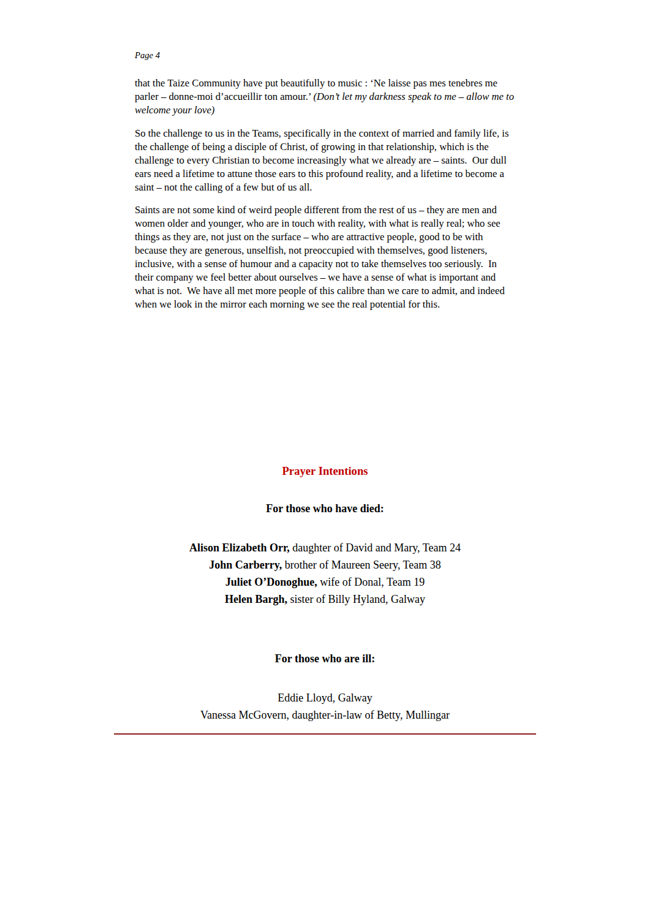Page 4
that the Taize Community have put beautifully to music : ‘Ne laisse pas mes tenebres me parler – donne-moi d’accueillir ton amour.’ (Don’t let my darkness speak to me – allow me to welcome your love)
So the challenge to us in the Teams, specifically in the context of married and family life, is the challenge of being a disciple of Christ, of growing in that relationship, which is the challenge to every Christian to become increasingly what we already are – saints. Our dull ears need a lifetime to attune those ears to this profound reality, and a lifetime to become a saint – not the calling of a few but of us all.
Saints are not some kind of weird people different from the rest of us – they are men and women older and younger, who are in touch with reality, with what is really real; who see things as they are, not just on the surface – who are attractive people, good to be with because they are generous, unselfish, not preoccupied with themselves, good listeners, inclusive, with a sense of humour and a capacity not to take themselves too seriously. In their company we feel better about ourselves – we have a sense of what is important and what is not. We have all met more people of this calibre than we care to admit, and indeed when we look in the mirror each morning we see the real potential for this.
Prayer Intentions
For those who have died:
Alison Elizabeth Orr, daughter of David and Mary, Team 24
John Carberry, brother of Maureen Seery, Team 38
Juliet O’Donoghue, wife of Donal, Team 19
Helen Bargh, sister of Billy Hyland, Galway
For those who are ill:
Eddie Lloyd, Galway
Vanessa McGovern, daughter-in-law of Betty, Mullingar